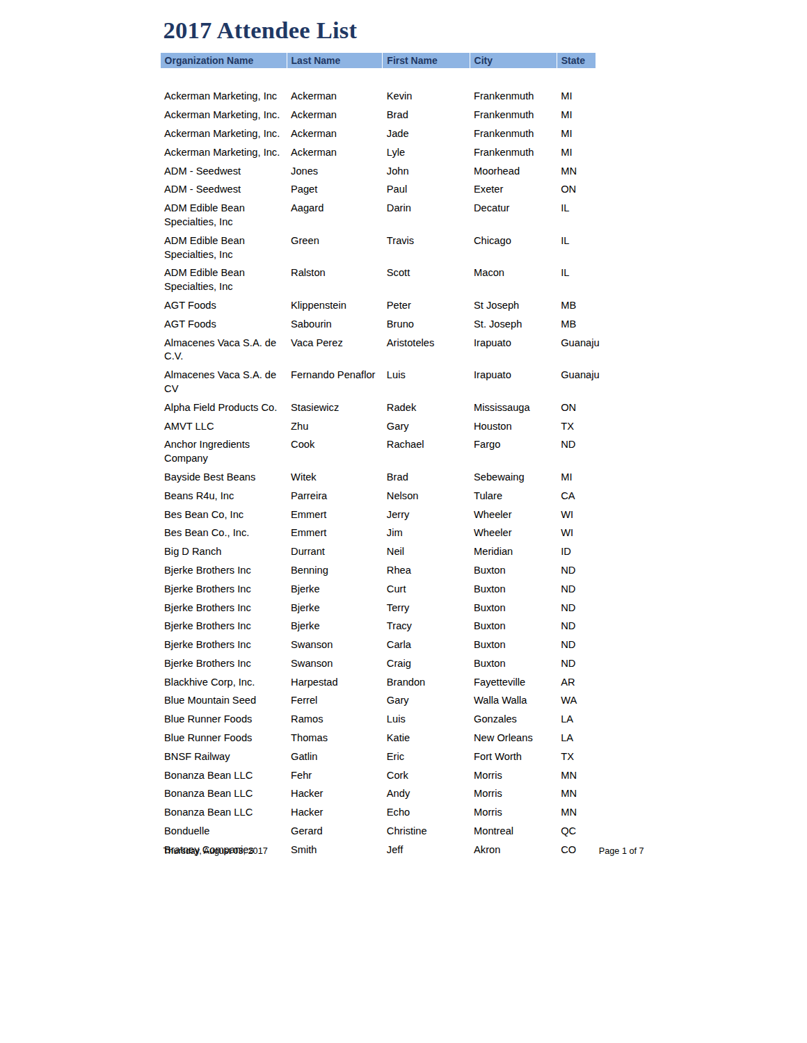2017 Attendee List
| Organization Name | Last Name | First Name | City | State | |
| --- | --- | --- | --- | --- | --- |
| Ackerman Marketing, Inc | Ackerman | Kevin | Frankenmuth | MI | |
| Ackerman Marketing, Inc. | Ackerman | Brad | Frankenmuth | MI | |
| Ackerman Marketing, Inc. | Ackerman | Jade | Frankenmuth | MI | |
| Ackerman Marketing, Inc. | Ackerman | Lyle | Frankenmuth | MI | |
| ADM - Seedwest | Jones | John | Moorhead | MN | |
| ADM - Seedwest | Paget | Paul | Exeter | ON | |
| ADM Edible Bean Specialties, Inc | Aagard | Darin | Decatur | IL | |
| ADM Edible Bean Specialties, Inc | Green | Travis | Chicago | IL | |
| ADM Edible Bean Specialties, Inc | Ralston | Scott | Macon | IL | |
| AGT Foods | Klippenstein | Peter | St Joseph | MB | |
| AGT Foods | Sabourin | Bruno | St. Joseph | MB | |
| Almacenes Vaca S.A. de C.V. | Vaca Perez | Aristoteles | Irapuato | Guanaju | |
| Almacenes Vaca S.A. de CV | Fernando Penaflor | Luis | Irapuato | Guanaju | |
| Alpha Field Products Co. | Stasiewicz | Radek | Mississauga | ON | |
| AMVT LLC | Zhu | Gary | Houston | TX | |
| Anchor Ingredients Company | Cook | Rachael | Fargo | ND | |
| Bayside Best Beans | Witek | Brad | Sebewaing | MI | |
| Beans R4u, Inc | Parreira | Nelson | Tulare | CA | |
| Bes Bean Co, Inc | Emmert | Jerry | Wheeler | WI | |
| Bes Bean Co., Inc. | Emmert | Jim | Wheeler | WI | |
| Big D Ranch | Durrant | Neil | Meridian | ID | |
| Bjerke Brothers Inc | Benning | Rhea | Buxton | ND | |
| Bjerke Brothers Inc | Bjerke | Curt | Buxton | ND | |
| Bjerke Brothers Inc | Bjerke | Terry | Buxton | ND | |
| Bjerke Brothers Inc | Bjerke | Tracy | Buxton | ND | |
| Bjerke Brothers Inc | Swanson | Carla | Buxton | ND | |
| Bjerke Brothers Inc | Swanson | Craig | Buxton | ND | |
| Blackhive Corp, Inc. | Harpestad | Brandon | Fayetteville | AR | |
| Blue Mountain Seed | Ferrel | Gary | Walla Walla | WA | |
| Blue Runner Foods | Ramos | Luis | Gonzales | LA | |
| Blue Runner Foods | Thomas | Katie | New Orleans | LA | |
| BNSF Railway | Gatlin | Eric | Fort Worth | TX | |
| Bonanza Bean LLC | Fehr | Cork | Morris | MN | |
| Bonanza Bean LLC | Hacker | Andy | Morris | MN | |
| Bonanza Bean LLC | Hacker | Echo | Morris | MN | |
| Bonduelle | Gerard | Christine | Montreal | QC | |
| Bratney Companies | Smith | Jeff | Akron | CO | |
Thursday, August 03, 2017 Page 1 of 7